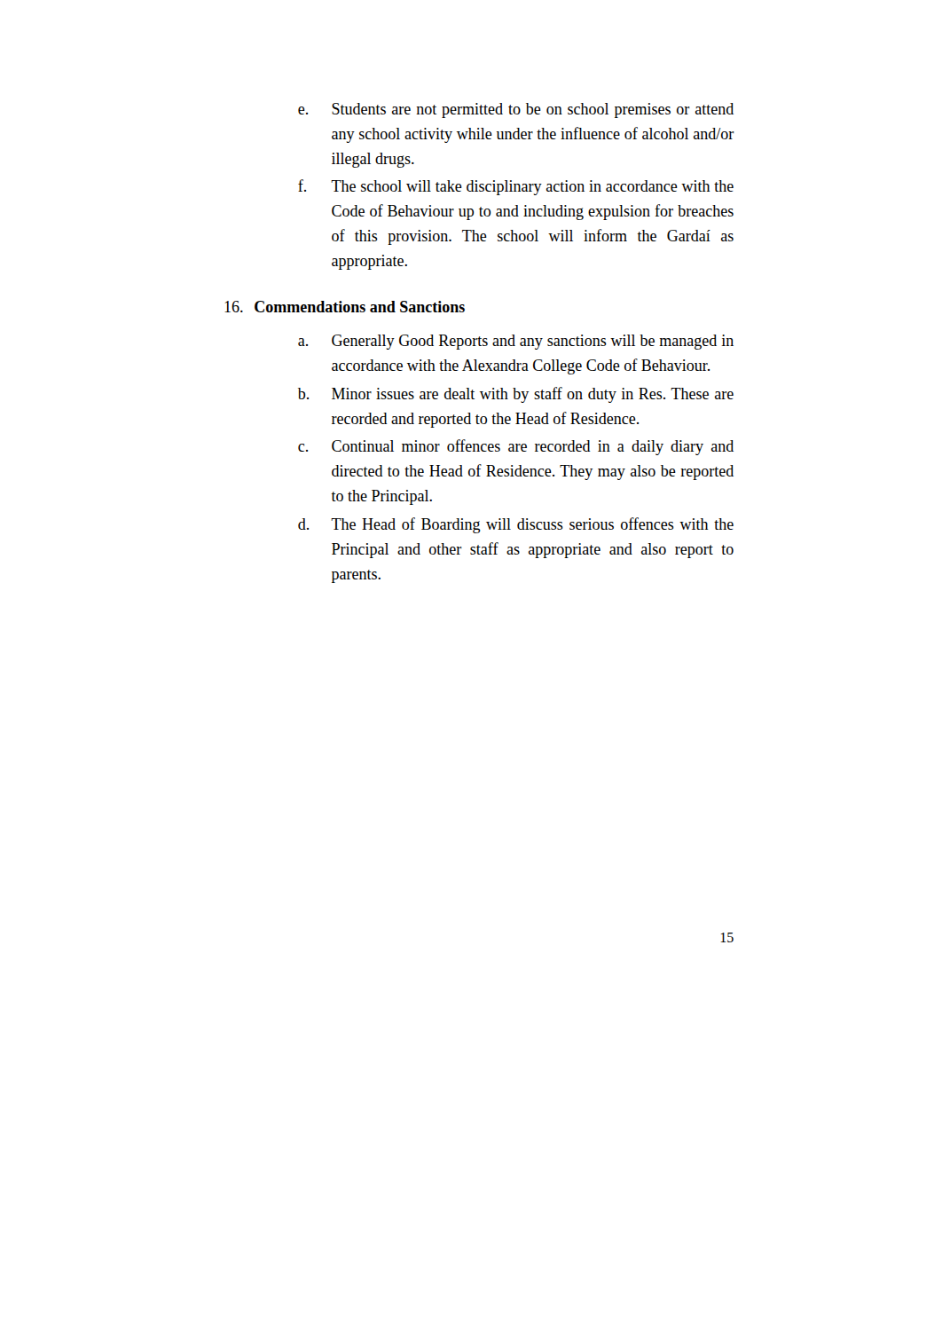e. Students are not permitted to be on school premises or attend any school activity while under the influence of alcohol and/or illegal drugs.
f. The school will take disciplinary action in accordance with the Code of Behaviour up to and including expulsion for breaches of this provision. The school will inform the Gardaí as appropriate.
16. Commendations and Sanctions
a. Generally Good Reports and any sanctions will be managed in accordance with the Alexandra College Code of Behaviour.
b. Minor issues are dealt with by staff on duty in Res. These are recorded and reported to the Head of Residence.
c. Continual minor offences are recorded in a daily diary and directed to the Head of Residence. They may also be reported to the Principal.
d. The Head of Boarding will discuss serious offences with the Principal and other staff as appropriate and also report to parents.
15